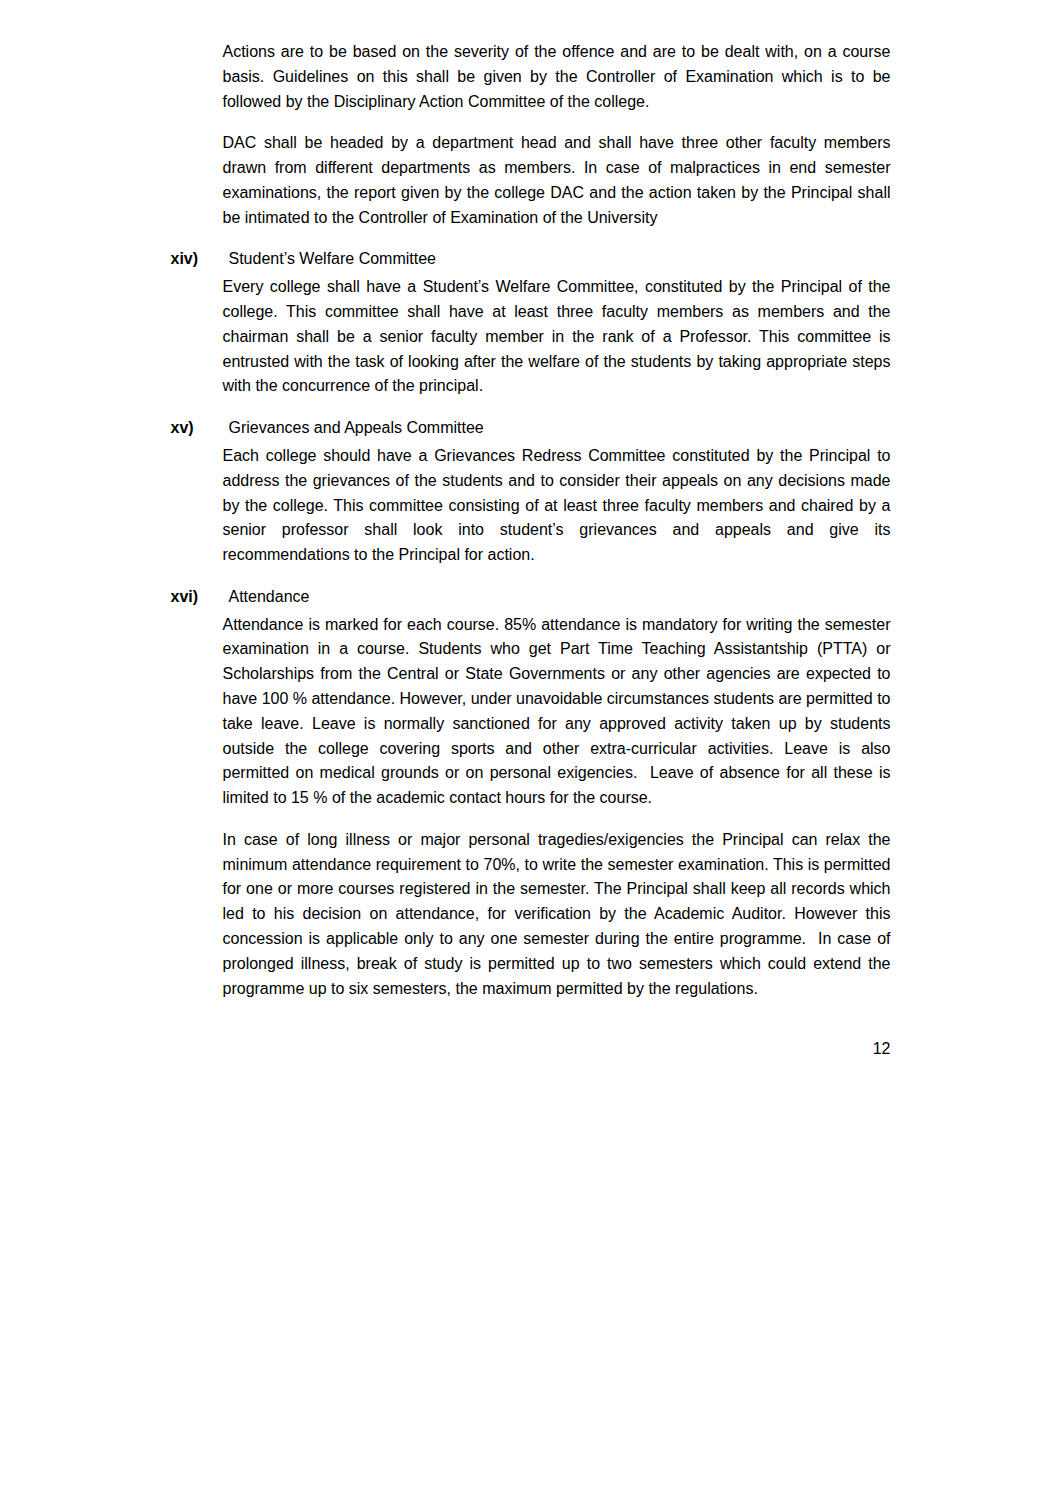Actions are to be based on the severity of the offence and are to be dealt with, on a course basis. Guidelines on this shall be given by the Controller of Examination which is to be followed by the Disciplinary Action Committee of the college.
DAC shall be headed by a department head and shall have three other faculty members drawn from different departments as members. In case of malpractices in end semester examinations, the report given by the college DAC and the action taken by the Principal shall be intimated to the Controller of Examination of the University
xiv)
Student’s Welfare Committee
Every college shall have a Student’s Welfare Committee, constituted by the Principal of the college. This committee shall have at least three faculty members as members and the chairman shall be a senior faculty member in the rank of a Professor. This committee is entrusted with the task of looking after the welfare of the students by taking appropriate steps with the concurrence of the principal.
xv)
Grievances and Appeals Committee
Each college should have a Grievances Redress Committee constituted by the Principal to address the grievances of the students and to consider their appeals on any decisions made by the college. This committee consisting of at least three faculty members and chaired by a senior professor shall look into student’s grievances and appeals and give its recommendations to the Principal for action.
xvi)
Attendance
Attendance is marked for each course. 85% attendance is mandatory for writing the semester examination in a course. Students who get Part Time Teaching Assistantship (PTTA) or Scholarships from the Central or State Governments or any other agencies are expected to have 100 % attendance. However, under unavoidable circumstances students are permitted to take leave. Leave is normally sanctioned for any approved activity taken up by students outside the college covering sports and other extra-curricular activities. Leave is also permitted on medical grounds or on personal exigencies. Leave of absence for all these is limited to 15 % of the academic contact hours for the course.
In case of long illness or major personal tragedies/exigencies the Principal can relax the minimum attendance requirement to 70%, to write the semester examination. This is permitted for one or more courses registered in the semester. The Principal shall keep all records which led to his decision on attendance, for verification by the Academic Auditor. However this concession is applicable only to any one semester during the entire programme. In case of prolonged illness, break of study is permitted up to two semesters which could extend the programme up to six semesters, the maximum permitted by the regulations.
12